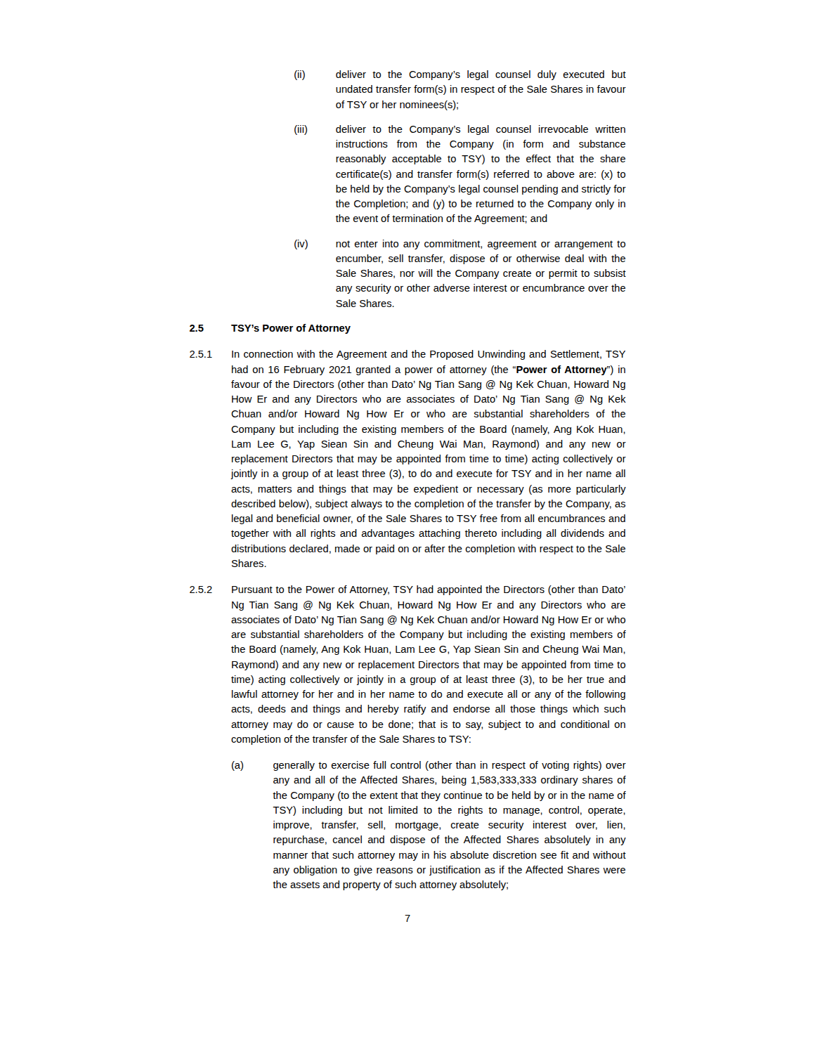(ii)
deliver to the Company’s legal counsel duly executed but undated transfer form(s) in respect of the Sale Shares in favour of TSY or her nominees(s);
(iii)
deliver to the Company’s legal counsel irrevocable written instructions from the Company (in form and substance reasonably acceptable to TSY) to the effect that the share certificate(s) and transfer form(s) referred to above are: (x) to be held by the Company’s legal counsel pending and strictly for the Completion; and (y) to be returned to the Company only in the event of termination of the Agreement; and
(iv)
not enter into any commitment, agreement or arrangement to encumber, sell transfer, dispose of or otherwise deal with the Sale Shares, nor will the Company create or permit to subsist any security or other adverse interest or encumbrance over the Sale Shares.
2.5
TSY’s Power of Attorney
2.5.1
In connection with the Agreement and the Proposed Unwinding and Settlement, TSY had on 16 February 2021 granted a power of attorney (the “Power of Attorney”) in favour of the Directors (other than Dato’ Ng Tian Sang @ Ng Kek Chuan, Howard Ng How Er and any Directors who are associates of Dato’ Ng Tian Sang @ Ng Kek Chuan and/or Howard Ng How Er or who are substantial shareholders of the Company but including the existing members of the Board (namely, Ang Kok Huan, Lam Lee G, Yap Siean Sin and Cheung Wai Man, Raymond) and any new or replacement Directors that may be appointed from time to time) acting collectively or jointly in a group of at least three (3), to do and execute for TSY and in her name all acts, matters and things that may be expedient or necessary (as more particularly described below), subject always to the completion of the transfer by the Company, as legal and beneficial owner, of the Sale Shares to TSY free from all encumbrances and together with all rights and advantages attaching thereto including all dividends and distributions declared, made or paid on or after the completion with respect to the Sale Shares.
2.5.2
Pursuant to the Power of Attorney, TSY had appointed the Directors (other than Dato’ Ng Tian Sang @ Ng Kek Chuan, Howard Ng How Er and any Directors who are associates of Dato’ Ng Tian Sang @ Ng Kek Chuan and/or Howard Ng How Er or who are substantial shareholders of the Company but including the existing members of the Board (namely, Ang Kok Huan, Lam Lee G, Yap Siean Sin and Cheung Wai Man, Raymond) and any new or replacement Directors that may be appointed from time to time) acting collectively or jointly in a group of at least three (3), to be her true and lawful attorney for her and in her name to do and execute all or any of the following acts, deeds and things and hereby ratify and endorse all those things which such attorney may do or cause to be done; that is to say, subject to and conditional on completion of the transfer of the Sale Shares to TSY:
(a)
generally to exercise full control (other than in respect of voting rights) over any and all of the Affected Shares, being 1,583,333,333 ordinary shares of the Company (to the extent that they continue to be held by or in the name of TSY) including but not limited to the rights to manage, control, operate, improve, transfer, sell, mortgage, create security interest over, lien, repurchase, cancel and dispose of the Affected Shares absolutely in any manner that such attorney may in his absolute discretion see fit and without any obligation to give reasons or justification as if the Affected Shares were the assets and property of such attorney absolutely;
7